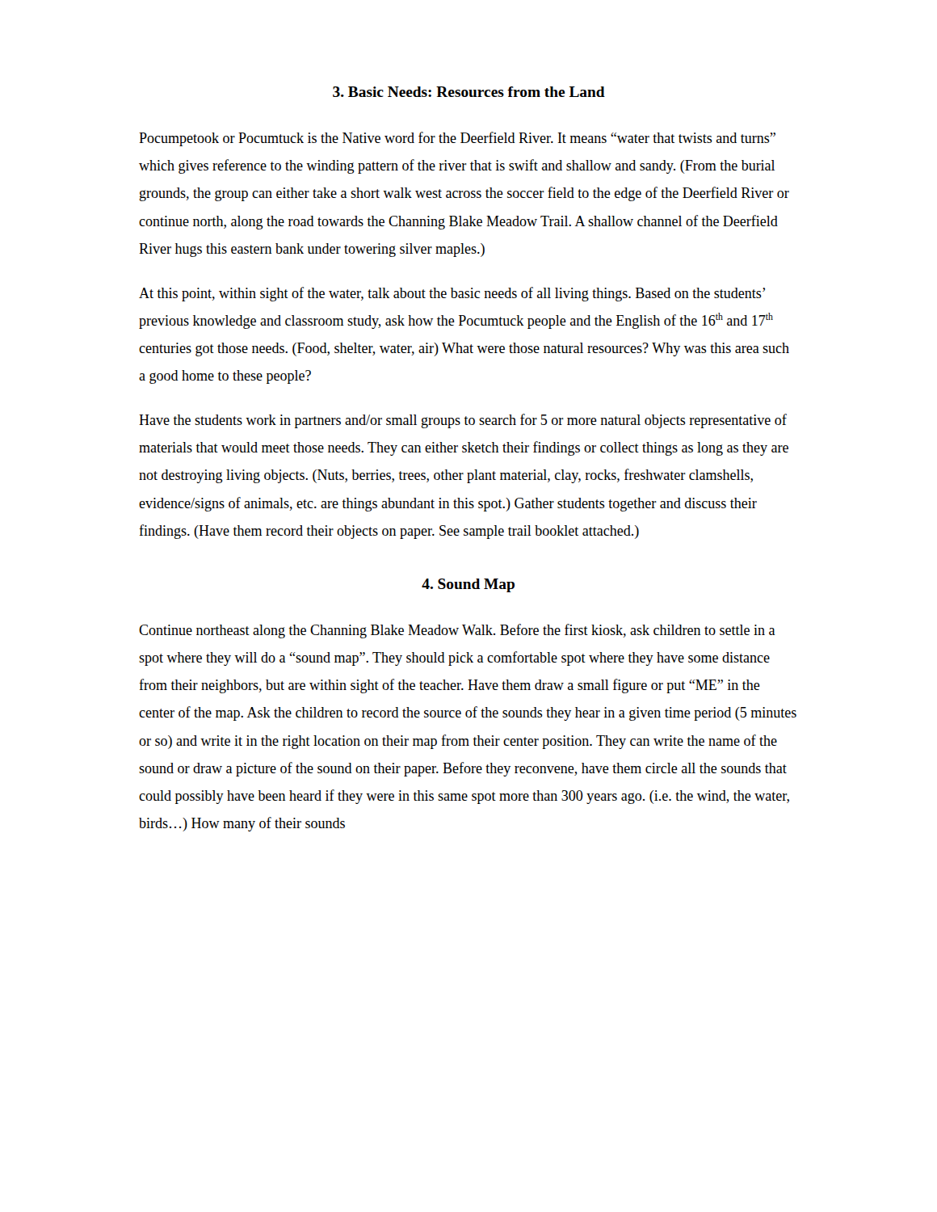3. Basic Needs: Resources from the Land
Pocumpetook or Pocumtuck is the Native word for the Deerfield River. It means “water that twists and turns” which gives reference to the winding pattern of the river that is swift and shallow and sandy. (From the burial grounds, the group can either take a short walk west across the soccer field to the edge of the Deerfield River or continue north, along the road towards the Channing Blake Meadow Trail. A shallow channel of the Deerfield River hugs this eastern bank under towering silver maples.)
At this point, within sight of the water, talk about the basic needs of all living things. Based on the students’ previous knowledge and classroom study, ask how the Pocumtuck people and the English of the 16th and 17th centuries got those needs. (Food, shelter, water, air) What were those natural resources? Why was this area such a good home to these people?
Have the students work in partners and/or small groups to search for 5 or more natural objects representative of materials that would meet those needs. They can either sketch their findings or collect things as long as they are not destroying living objects. (Nuts, berries, trees, other plant material, clay, rocks, freshwater clamshells, evidence/signs of animals, etc. are things abundant in this spot.) Gather students together and discuss their findings. (Have them record their objects on paper. See sample trail booklet attached.)
4. Sound Map
Continue northeast along the Channing Blake Meadow Walk. Before the first kiosk, ask children to settle in a spot where they will do a “sound map”. They should pick a comfortable spot where they have some distance from their neighbors, but are within sight of the teacher. Have them draw a small figure or put “ME” in the center of the map. Ask the children to record the source of the sounds they hear in a given time period (5 minutes or so) and write it in the right location on their map from their center position. They can write the name of the sound or draw a picture of the sound on their paper. Before they reconvene, have them circle all the sounds that could possibly have been heard if they were in this same spot more than 300 years ago. (i.e. the wind, the water, birds…) How many of their sounds